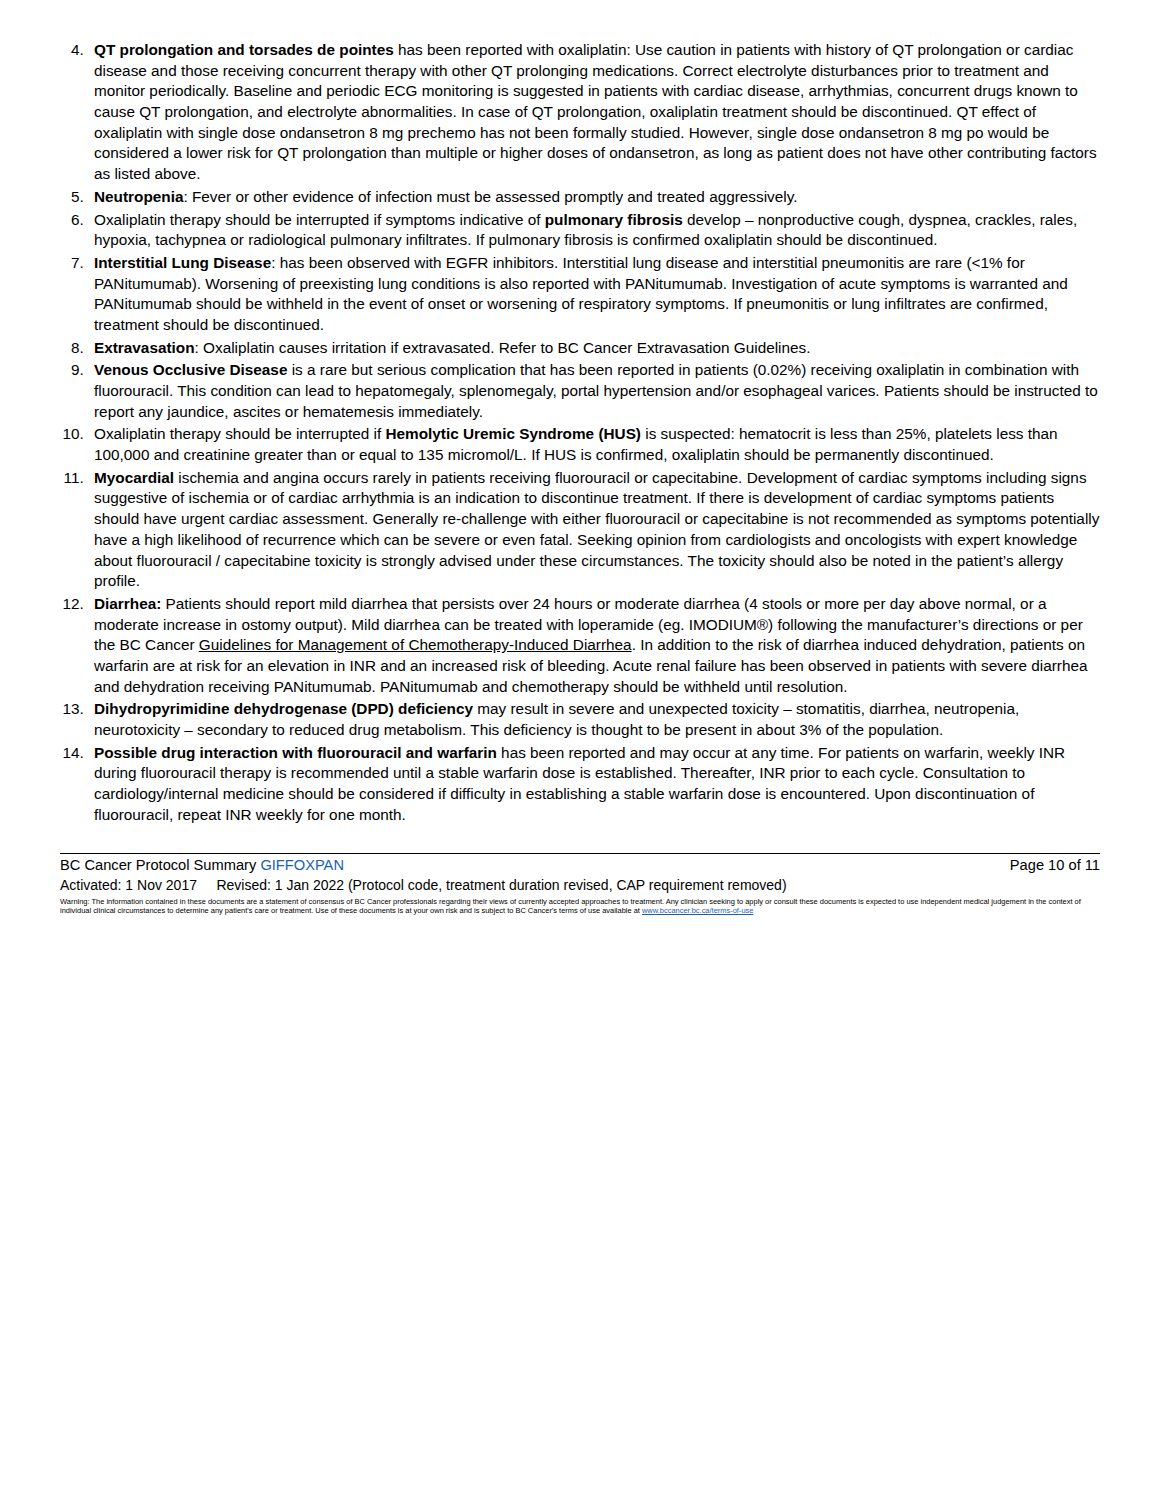QT prolongation and torsades de pointes has been reported with oxaliplatin: Use caution in patients with history of QT prolongation or cardiac disease and those receiving concurrent therapy with other QT prolonging medications. Correct electrolyte disturbances prior to treatment and monitor periodically. Baseline and periodic ECG monitoring is suggested in patients with cardiac disease, arrhythmias, concurrent drugs known to cause QT prolongation, and electrolyte abnormalities. In case of QT prolongation, oxaliplatin treatment should be discontinued. QT effect of oxaliplatin with single dose ondansetron 8 mg prechemo has not been formally studied. However, single dose ondansetron 8 mg po would be considered a lower risk for QT prolongation than multiple or higher doses of ondansetron, as long as patient does not have other contributing factors as listed above.
Neutropenia: Fever or other evidence of infection must be assessed promptly and treated aggressively.
Oxaliplatin therapy should be interrupted if symptoms indicative of pulmonary fibrosis develop – nonproductive cough, dyspnea, crackles, rales, hypoxia, tachypnea or radiological pulmonary infiltrates. If pulmonary fibrosis is confirmed oxaliplatin should be discontinued.
Interstitial Lung Disease: has been observed with EGFR inhibitors. Interstitial lung disease and interstitial pneumonitis are rare (<1% for PANitumumab). Worsening of preexisting lung conditions is also reported with PANitumumab. Investigation of acute symptoms is warranted and PANitumumab should be withheld in the event of onset or worsening of respiratory symptoms. If pneumonitis or lung infiltrates are confirmed, treatment should be discontinued.
Extravasation: Oxaliplatin causes irritation if extravasated. Refer to BC Cancer Extravasation Guidelines.
Venous Occlusive Disease is a rare but serious complication that has been reported in patients (0.02%) receiving oxaliplatin in combination with fluorouracil. This condition can lead to hepatomegaly, splenomegaly, portal hypertension and/or esophageal varices. Patients should be instructed to report any jaundice, ascites or hematemesis immediately.
Oxaliplatin therapy should be interrupted if Hemolytic Uremic Syndrome (HUS) is suspected: hematocrit is less than 25%, platelets less than 100,000 and creatinine greater than or equal to 135 micromol/L. If HUS is confirmed, oxaliplatin should be permanently discontinued.
Myocardial ischemia and angina occurs rarely in patients receiving fluorouracil or capecitabine. Development of cardiac symptoms including signs suggestive of ischemia or of cardiac arrhythmia is an indication to discontinue treatment. If there is development of cardiac symptoms patients should have urgent cardiac assessment. Generally re-challenge with either fluorouracil or capecitabine is not recommended as symptoms potentially have a high likelihood of recurrence which can be severe or even fatal. Seeking opinion from cardiologists and oncologists with expert knowledge about fluorouracil / capecitabine toxicity is strongly advised under these circumstances. The toxicity should also be noted in the patient’s allergy profile.
Diarrhea: Patients should report mild diarrhea that persists over 24 hours or moderate diarrhea (4 stools or more per day above normal, or a moderate increase in ostomy output). Mild diarrhea can be treated with loperamide (eg. IMODIUM®) following the manufacturer’s directions or per the BC Cancer Guidelines for Management of Chemotherapy-Induced Diarrhea. In addition to the risk of diarrhea induced dehydration, patients on warfarin are at risk for an elevation in INR and an increased risk of bleeding. Acute renal failure has been observed in patients with severe diarrhea and dehydration receiving PANitumumab. PANitumumab and chemotherapy should be withheld until resolution.
Dihydropyrimidine dehydrogenase (DPD) deficiency may result in severe and unexpected toxicity – stomatitis, diarrhea, neutropenia, neurotoxicity – secondary to reduced drug metabolism. This deficiency is thought to be present in about 3% of the population.
Possible drug interaction with fluorouracil and warfarin has been reported and may occur at any time. For patients on warfarin, weekly INR during fluorouracil therapy is recommended until a stable warfarin dose is established. Thereafter, INR prior to each cycle. Consultation to cardiology/internal medicine should be considered if difficulty in establishing a stable warfarin dose is encountered. Upon discontinuation of fluorouracil, repeat INR weekly for one month.
BC Cancer Protocol Summary GIFFOXPAN Page 10 of 11
Activated: 1 Nov 2017 Revised: 1 Jan 2022 (Protocol code, treatment duration revised, CAP requirement removed)
Warning: The information contained in these documents are a statement of consensus of BC Cancer professionals regarding their views of currently accepted approaches to treatment. Any clinician seeking to apply or consult these documents is expected to use independent medical judgement in the context of individual clinical circumstances to determine any patient's care or treatment. Use of these documents is at your own risk and is subject to BC Cancer's terms of use available at www.bccancer.bc.ca/terms-of-use